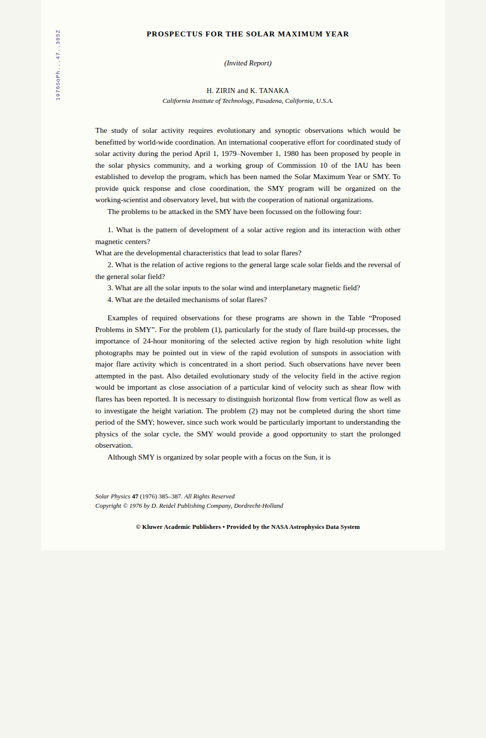1976SoPh...47..385Z
PROSPECTUS FOR THE SOLAR MAXIMUM YEAR
(Invited Report)
H. ZIRIN and K. TANAKA
California Institute of Technology, Pasadena, California, U.S.A.
The study of solar activity requires evolutionary and synoptic observations which would be benefitted by world-wide coordination. An international cooperative effort for coordinated study of solar activity during the period April 1, 1979–November 1, 1980 has been proposed by people in the solar physics community, and a working group of Commission 10 of the IAU has been established to develop the program, which has been named the Solar Maximum Year or SMY. To provide quick response and close coordination, the SMY program will be organized on the working-scientist and observatory level, but with the cooperation of national organizations.
The problems to be attacked in the SMY have been focussed on the following four:
1. What is the pattern of development of a solar active region and its interaction with other magnetic centers?
What are the developmental characteristics that lead to solar flares?
2. What is the relation of active regions to the general large scale solar fields and the reversal of the general solar field?
3. What are all the solar inputs to the solar wind and interplanetary magnetic field?
4. What are the detailed mechanisms of solar flares?
Examples of required observations for these programs are shown in the Table “Proposed Problems in SMY”. For the problem (1), particularly for the study of flare build-up processes, the importance of 24-hour monitoring of the selected active region by high resolution white light photographs may be pointed out in view of the rapid evolution of sunspots in association with major flare activity which is concentrated in a short period. Such observations have never been attempted in the past. Also detailed evolutionary study of the velocity field in the active region would be important as close association of a particular kind of velocity such as shear flow with flares has been reported. It is necessary to distinguish horizontal flow from vertical flow as well as to investigate the height variation. The problem (2) may not be completed during the short time period of the SMY; however, since such work would be particularly important to understanding the physics of the solar cycle, the SMY would provide a good opportunity to start the prolonged observation.
Although SMY is organized by solar people with a focus on the Sun, it is
Solar Physics 47 (1976) 385–387. All Rights Reserved
Copyright © 1976 by D. Reidel Publishing Company, Dordrecht-Holland
© Kluwer Academic Publishers • Provided by the NASA Astrophysics Data System